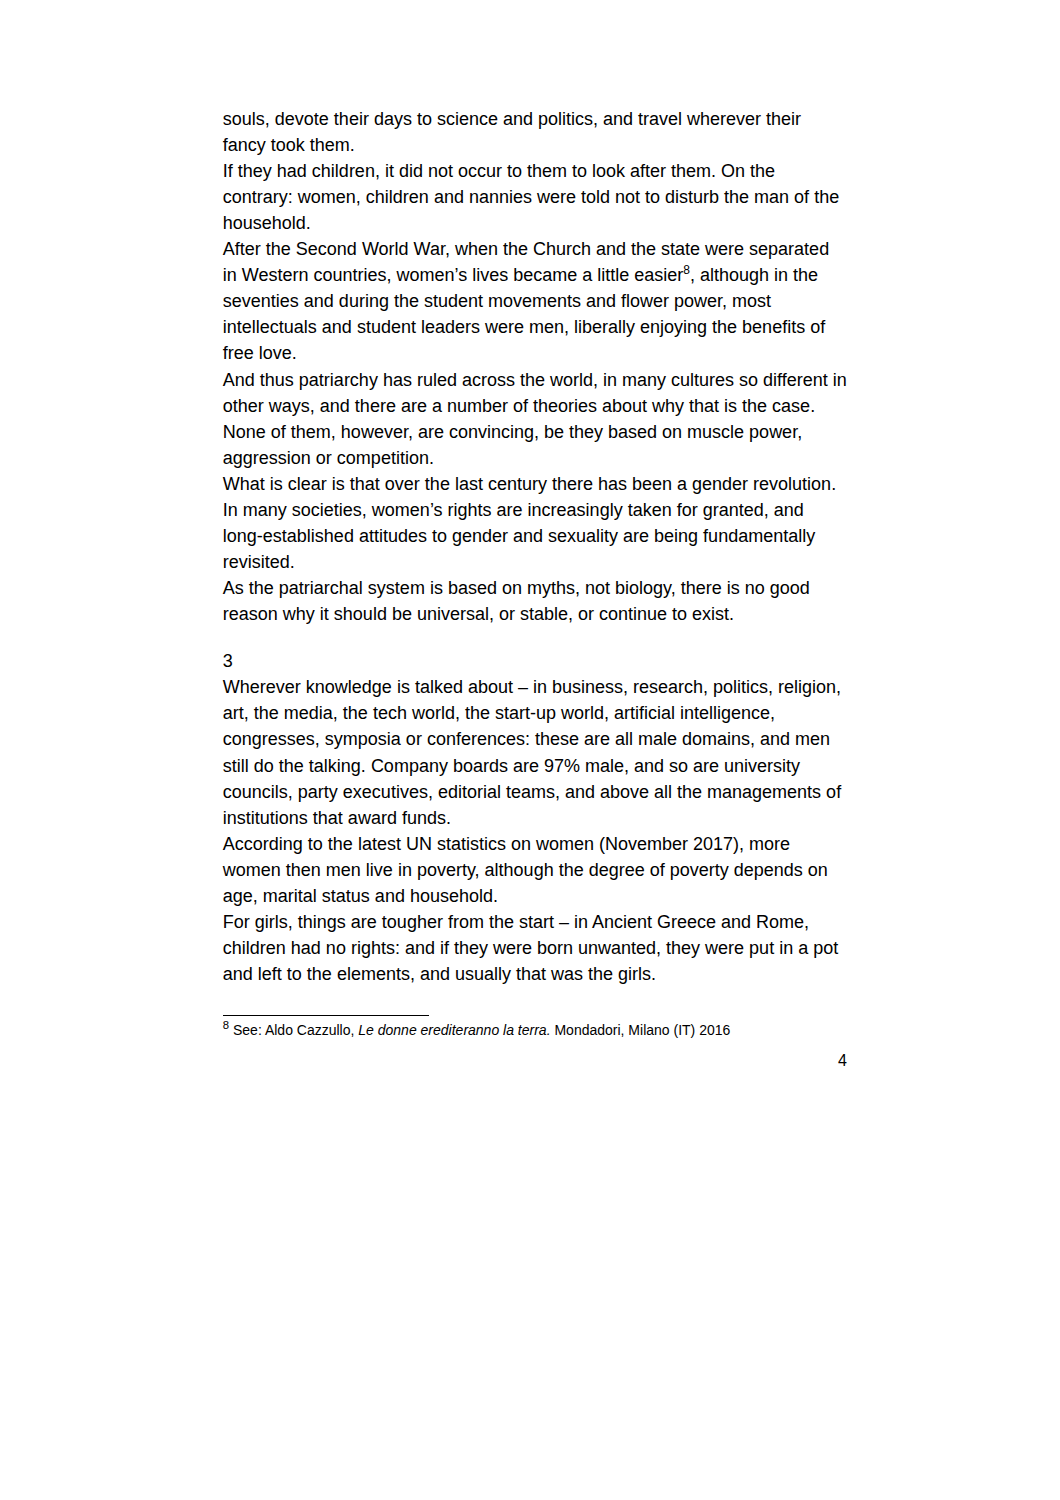souls, devote their days to science and politics, and travel wherever their fancy took them.
If they had children, it did not occur to them to look after them. On the contrary: women, children and nannies were told not to disturb the man of the household.
After the Second World War, when the Church and the state were separated in Western countries, women’s lives became a little easier8, although in the seventies and during the student movements and flower power, most intellectuals and student leaders were men, liberally enjoying the benefits of free love.
And thus patriarchy has ruled across the world, in many cultures so different in other ways, and there are a number of theories about why that is the case. None of them, however, are convincing, be they based on muscle power, aggression or competition.
What is clear is that over the last century there has been a gender revolution.
In many societies, women’s rights are increasingly taken for granted, and long-established attitudes to gender and sexuality are being fundamentally revisited.
As the patriarchal system is based on myths, not biology, there is no good reason why it should be universal, or stable, or continue to exist.
3
Wherever knowledge is talked about – in business, research, politics, religion, art, the media, the tech world, the start-up world, artificial intelligence, congresses, symposia or conferences: these are all male domains, and men still do the talking. Company boards are 97% male, and so are university councils, party executives, editorial teams, and above all the managements of institutions that award funds.
According to the latest UN statistics on women (November 2017), more women then men live in poverty, although the degree of poverty depends on age, marital status and household.
For girls, things are tougher from the start – in Ancient Greece and Rome, children had no rights: and if they were born unwanted, they were put in a pot and left to the elements, and usually that was the girls.
8 See: Aldo Cazzullo, Le donne erediteranno la terra. Mondadori, Milano (IT) 2016
4